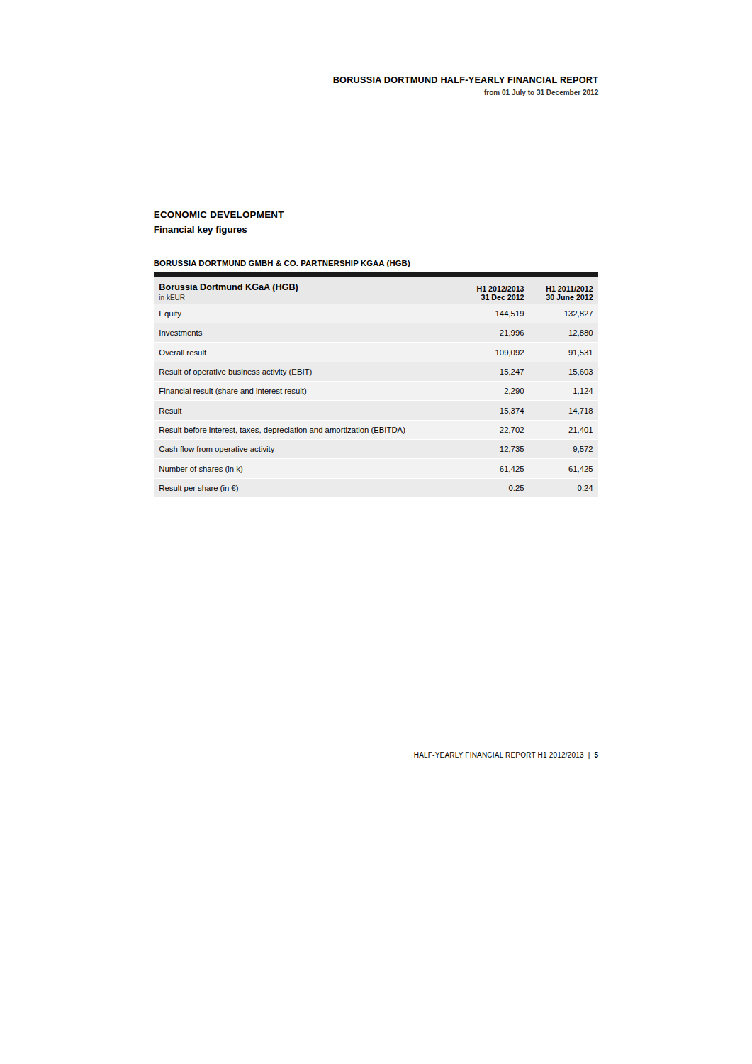BORUSSIA DORTMUND HALF-YEARLY FINANCIAL REPORT
from 01 July to 31 December 2012
ECONOMIC DEVELOPMENT
Financial key figures
BORUSSIA DORTMUND GMBH & CO. PARTNERSHIP KGAA (HGB)
| Borussia Dortmund KGaA (HGB) in kEUR | H1 2012/2013 31 Dec 2012 | H1 2011/2012 30 June 2012 |
| --- | --- | --- |
| Equity | 144,519 | 132,827 |
| Investments | 21,996 | 12,880 |
| Overall result | 109,092 | 91,531 |
| Result of operative business activity (EBIT) | 15,247 | 15,603 |
| Financial result (share and interest result) | 2,290 | 1,124 |
| Result | 15,374 | 14,718 |
| Result before interest, taxes, depreciation and amortization (EBITDA) | 22,702 | 21,401 |
| Cash flow from operative activity | 12,735 | 9,572 |
| Number of shares (in k) | 61,425 | 61,425 |
| Result per share (in €) | 0.25 | 0.24 |
HALF-YEARLY FINANCIAL REPORT H1 2012/2013 | 5